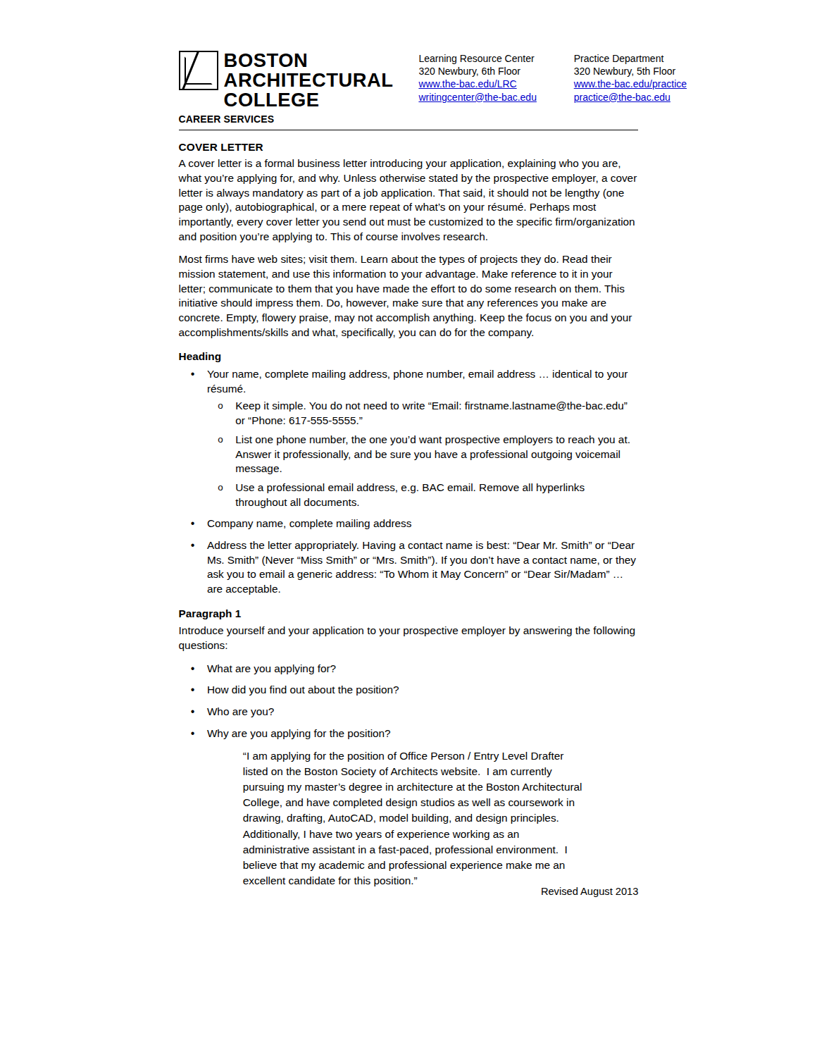Boston Architectural College
CAREER SERVICES
Learning Resource Center
320 Newbury, 6th Floor
www.the-bac.edu/LRC
writingcenter@the-bac.edu
Practice Department
320 Newbury, 5th Floor
www.the-bac.edu/practice
practice@the-bac.edu
COVER LETTER
A cover letter is a formal business letter introducing your application, explaining who you are, what you’re applying for, and why. Unless otherwise stated by the prospective employer, a cover letter is always mandatory as part of a job application. That said, it should not be lengthy (one page only), autobiographical, or a mere repeat of what’s on your résumé. Perhaps most importantly, every cover letter you send out must be customized to the specific firm/organization and position you’re applying to. This of course involves research.
Most firms have web sites; visit them. Learn about the types of projects they do. Read their mission statement, and use this information to your advantage. Make reference to it in your letter; communicate to them that you have made the effort to do some research on them. This initiative should impress them. Do, however, make sure that any references you make are concrete. Empty, flowery praise, may not accomplish anything. Keep the focus on you and your accomplishments/skills and what, specifically, you can do for the company.
Heading
Your name, complete mailing address, phone number, email address … identical to your résumé.
Keep it simple. You do not need to write “Email: firstname.lastname@the-bac.edu” or “Phone: 617-555-5555.”
List one phone number, the one you’d want prospective employers to reach you at. Answer it professionally, and be sure you have a professional outgoing voicemail message.
Use a professional email address, e.g. BAC email. Remove all hyperlinks throughout all documents.
Company name, complete mailing address
Address the letter appropriately. Having a contact name is best: “Dear Mr. Smith” or “Dear Ms. Smith” (Never “Miss Smith” or “Mrs. Smith”). If you don’t have a contact name, or they ask you to email a generic address: “To Whom it May Concern” or “Dear Sir/Madam” … are acceptable.
Paragraph 1
Introduce yourself and your application to your prospective employer by answering the following questions:
What are you applying for?
How did you find out about the position?
Who are you?
Why are you applying for the position?
“I am applying for the position of Office Person / Entry Level Drafter listed on the Boston Society of Architects website. I am currently pursuing my master’s degree in architecture at the Boston Architectural College, and have completed design studios as well as coursework in drawing, drafting, AutoCAD, model building, and design principles. Additionally, I have two years of experience working as an administrative assistant in a fast-paced, professional environment. I believe that my academic and professional experience make me an excellent candidate for this position.”
Revised August 2013